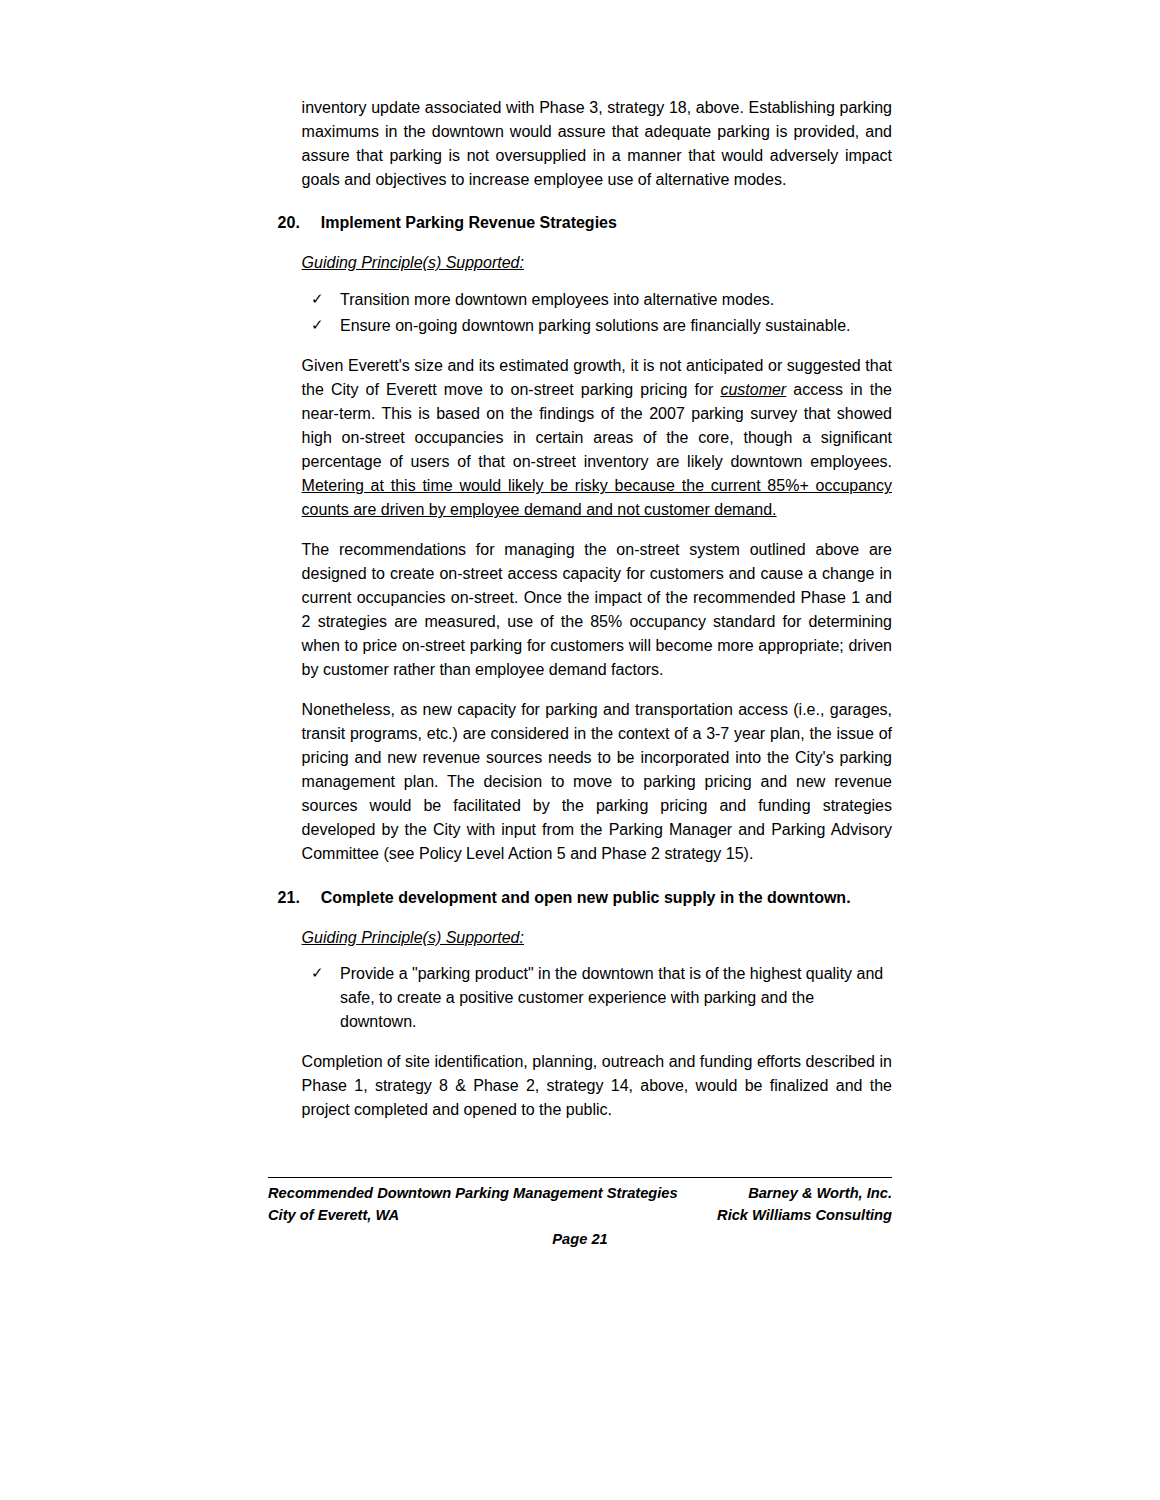inventory update associated with Phase 3, strategy 18, above. Establishing parking maximums in the downtown would assure that adequate parking is provided, and assure that parking is not oversupplied in a manner that would adversely impact goals and objectives to increase employee use of alternative modes.
20. Implement Parking Revenue Strategies
Guiding Principle(s) Supported:
Transition more downtown employees into alternative modes.
Ensure on-going downtown parking solutions are financially sustainable.
Given Everett's size and its estimated growth, it is not anticipated or suggested that the City of Everett move to on-street parking pricing for customer access in the near-term. This is based on the findings of the 2007 parking survey that showed high on-street occupancies in certain areas of the core, though a significant percentage of users of that on-street inventory are likely downtown employees. Metering at this time would likely be risky because the current 85%+ occupancy counts are driven by employee demand and not customer demand.
The recommendations for managing the on-street system outlined above are designed to create on-street access capacity for customers and cause a change in current occupancies on-street. Once the impact of the recommended Phase 1 and 2 strategies are measured, use of the 85% occupancy standard for determining when to price on-street parking for customers will become more appropriate; driven by customer rather than employee demand factors.
Nonetheless, as new capacity for parking and transportation access (i.e., garages, transit programs, etc.) are considered in the context of a 3-7 year plan, the issue of pricing and new revenue sources needs to be incorporated into the City's parking management plan. The decision to move to parking pricing and new revenue sources would be facilitated by the parking pricing and funding strategies developed by the City with input from the Parking Manager and Parking Advisory Committee (see Policy Level Action 5 and Phase 2 strategy 15).
21. Complete development and open new public supply in the downtown.
Guiding Principle(s) Supported:
Provide a "parking product" in the downtown that is of the highest quality and safe, to create a positive customer experience with parking and the downtown.
Completion of site identification, planning, outreach and funding efforts described in Phase 1, strategy 8 & Phase 2, strategy 14, above, would be finalized and the project completed and opened to the public.
Recommended Downtown Parking Management Strategies Barney & Worth, Inc.
City of Everett, WA Rick Williams Consulting
Page 21